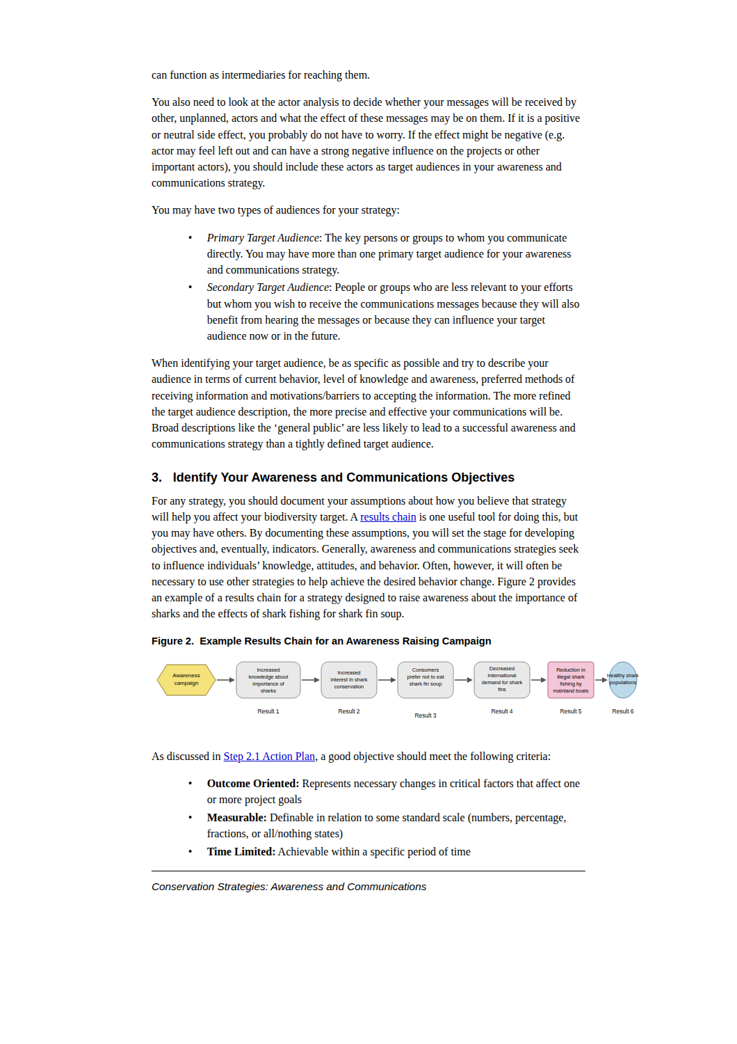can function as intermediaries for reaching them.
You also need to look at the actor analysis to decide whether your messages will be received by other, unplanned, actors and what the effect of these messages may be on them. If it is a positive or neutral side effect, you probably do not have to worry. If the effect might be negative (e.g. actor may feel left out and can have a strong negative influence on the projects or other important actors), you should include these actors as target audiences in your awareness and communications strategy.
You may have two types of audiences for your strategy:
Primary Target Audience: The key persons or groups to whom you communicate directly. You may have more than one primary target audience for your awareness and communications strategy.
Secondary Target Audience: People or groups who are less relevant to your efforts but whom you wish to receive the communications messages because they will also benefit from hearing the messages or because they can influence your target audience now or in the future.
When identifying your target audience, be as specific as possible and try to describe your audience in terms of current behavior, level of knowledge and awareness, preferred methods of receiving information and motivations/barriers to accepting the information. The more refined the target audience description, the more precise and effective your communications will be. Broad descriptions like the ‘general public’ are less likely to lead to a successful awareness and communications strategy than a tightly defined target audience.
3. Identify Your Awareness and Communications Objectives
For any strategy, you should document your assumptions about how you believe that strategy will help you affect your biodiversity target. A results chain is one useful tool for doing this, but you may have others. By documenting these assumptions, you will set the stage for developing objectives and, eventually, indicators. Generally, awareness and communications strategies seek to influence individuals’ knowledge, attitudes, and behavior. Often, however, it will often be necessary to use other strategies to help achieve the desired behavior change. Figure 2 provides an example of a results chain for a strategy designed to raise awareness about the importance of sharks and the effects of shark fishing for shark fin soup.
Figure 2. Example Results Chain for an Awareness Raising Campaign
Awareness campaign Increased knowledge about importance of sharks Increased interest in shark conservation Consumers prefer not to eat shark fin soup Decreased international demand for shark fins Reduction in illegal shark fishing by mainland boats Healthy shark populations Result 1 Result 2 Result 3 Result 4 Result 5 Result 6
As discussed in Step 2.1 Action Plan, a good objective should meet the following criteria:
Outcome Oriented: Represents necessary changes in critical factors that affect one or more project goals
Measurable: Definable in relation to some standard scale (numbers, percentage, fractions, or all/nothing states)
Time Limited: Achievable within a specific period of time
Conservation Strategies: Awareness and Communications